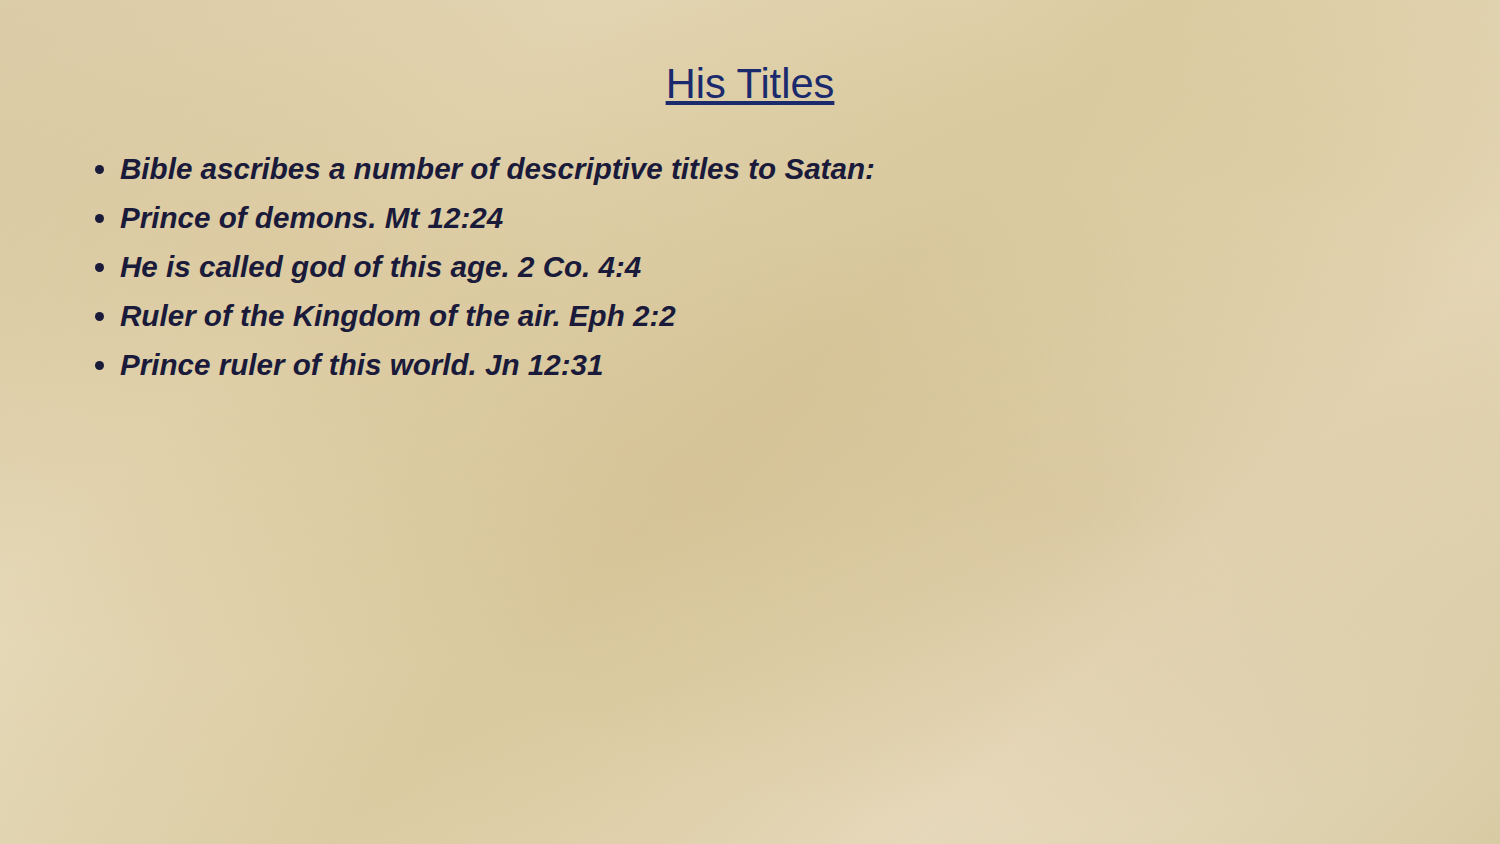His Titles
Bible ascribes a number of descriptive titles to Satan:
Prince of demons. Mt 12:24
He is called god of this age. 2 Co. 4:4
Ruler of the Kingdom of the air. Eph 2:2
Prince ruler of this world. Jn 12:31